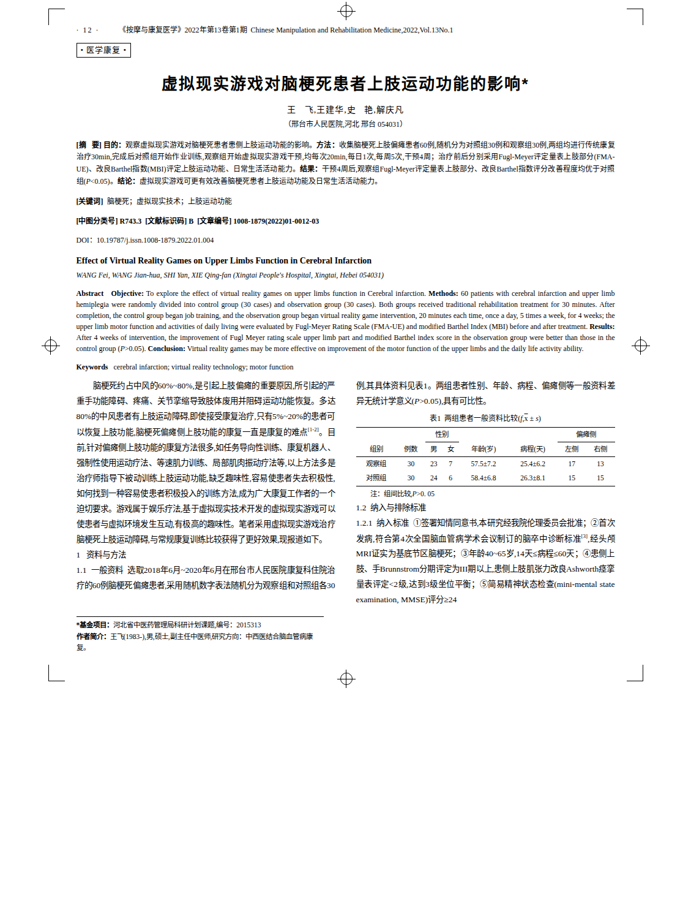· 12 · 《按摩与康复医学》2022年第13卷第1期 Chinese Manipulation and Rehabilitation Medicine,2022,Vol.13No.1
• 医学康复 •
虚拟现实游戏对脑梗死患者上肢运动功能的影响*
王 飞,王建华,史 艳,解庆凡
（邢台市人民医院,河北 邢台 054031）
[摘 要] 目的：观察虚拟现实游戏对脑梗死患者患侧上肢运动功能的影响。方法：收集脑梗死上肢偏瘫患者60例,随机分为对照组30例和观察组30例,两组均进行传统康复治疗30min,完成后对照组开始作业训练,观察组开始虚拟现实游戏干预,均每次20min,每日1次,每周5次,干预4周；治疗前后分别采用Fugl-Meyer评定量表上肢部分(FMA-UE)、改良Barthel指数(MBI)评定上肢运动功能、日常生活活动能力。结果：干预4周后,观察组Fugl-Meyer评定量表上肢部分、改良Barthel指数评分改善程度均优于对照组(P<0.05)。结论：虚拟现实游戏可更有效改善脑梗死患者上肢运动功能及日常生活活动能力。
[关键词] 脑梗死；虚拟现实技术；上肢运动功能
[中图分类号] R743.3 [文献标识码] B [文章编号] 1008-1879(2022)01-0012-03
DOI：10.19787/j.issn.1008-1879.2022.01.004
Effect of Virtual Reality Games on Upper Limbs Function in Cerebral Infarction
WANG Fei, WANG Jian-hua, SHI Yan, XIE Qing-fan (Xingtai People's Hospital, Xingtai, Hebei 054031)
Abstract Objective: To explore the effect of virtual reality games on upper limbs function in Cerebral infarction. Methods: 60 patients with cerebral infarction and upper limb hemiplegia were randomly divided into control group (30 cases) and observation group (30 cases). Both groups received traditional rehabilitation treatment for 30 minutes. After completion, the control group began job training, and the observation group began virtual reality game intervention, 20 minutes each time, once a day, 5 times a week, for 4 weeks; the upper limb motor function and activities of daily living were evaluated by Fugl-Meyer Rating Scale (FMA-UE) and modified Barthel Index (MBI) before and after treatment. Results: After 4 weeks of intervention, the improvement of Fugl Meyer rating scale upper limb part and modified Barthel index score in the observation group were better than those in the control group (P>0.05). Conclusion: Virtual reality games may be more effective on improvement of the motor function of the upper limbs and the daily life activity ability.
Keywords cerebral infarction; virtual reality technology; motor function
脑梗死约占中风的60%~80%,是引起上肢偏瘫的重要原因,所引起的严重手功能障碍、疼痛、关节挛缩导致肢体废用并阻碍运动功能恢复。多达80%的中风患者有上肢运动障碍,即使接受康复治疗,只有5%~20%的患者可以恢复上肢功能,脑梗死偏瘫侧上肢功能的康复一直是康复的难点[1-2]。目前,针对偏瘫侧上肢功能的康复方法很多,如任务导向性训练、康复机器人、强制性使用运动疗法、等速肌力训练、局部肌肉振动疗法等,以上方法多是治疗师指导下被动训练上肢运动功能,缺乏趣味性,容易使患者失去积极性,如何找到一种容易使患者积极投入的训练方法,成为广大康复工作者的一个迫切要求。游戏属于娱乐疗法,基于虚拟现实技术开发的虚拟现实游戏可以使患者与虚拟环境发生互动,有极高的趣味性。笔者采用虚拟现实游戏治疗脑梗死上肢运动障碍,与常规康复训练比较获得了更好效果,现报道如下。
1 资料与方法
1.1 一般资料 选取2018年6月~2020年6月在邢台市人民医院康复科住院治疗的60例脑梗死偏瘫患者,采用随机数字表法随机分为观察组和对照组各30例,其具体资料见表1。两组患者性别、年龄、病程、偏瘫侧等一般资料差异无统计学意义(P>0.05),具有可比性。
表1 两组患者一般资料比较( f , x ± s )
| 组别 | 例数 | 性别 | 年龄(岁) | 病程(天) | 偏瘫侧 |
| --- | --- | --- | --- | --- | --- |
| 男 | 女 | 左侧 | 右侧 |
| 观察组 | 30 | 23 | 7 | 57.5±7.2 | 25.4±6.2 | 17 | 13 |
| 对照组 | 30 | 24 | 6 | 58.4±6.8 | 26.3±8.1 | 15 | 15 |
注：组间比较,P>0. 05
1.2 纳入与排除标准
1.2.1 纳入标准 ①签署知情同意书,本研究经我院伦理委员会批准；②首次发病,符合第4次全国脑血管病学术会议制订的脑卒中诊断标准[3],经头颅MRI证实为基底节区脑梗死；③年龄40~65岁,14天≤病程≤60天；④患侧上肢、手Brunnstrom分期评定为III期以上,患侧上肢肌张力改良Ashworth痉挛量表评定<2级,达到3级坐位平衡；⑤简易精神状态检查(mini-mental state examination, MMSE)评分≥24
*基金项目：河北省中医药管理局科研计划课题,编号：2015313
作者简介：王飞(1983-),男,硕士,副主任中医师,研究方向：中西医结合脑血管病康复。